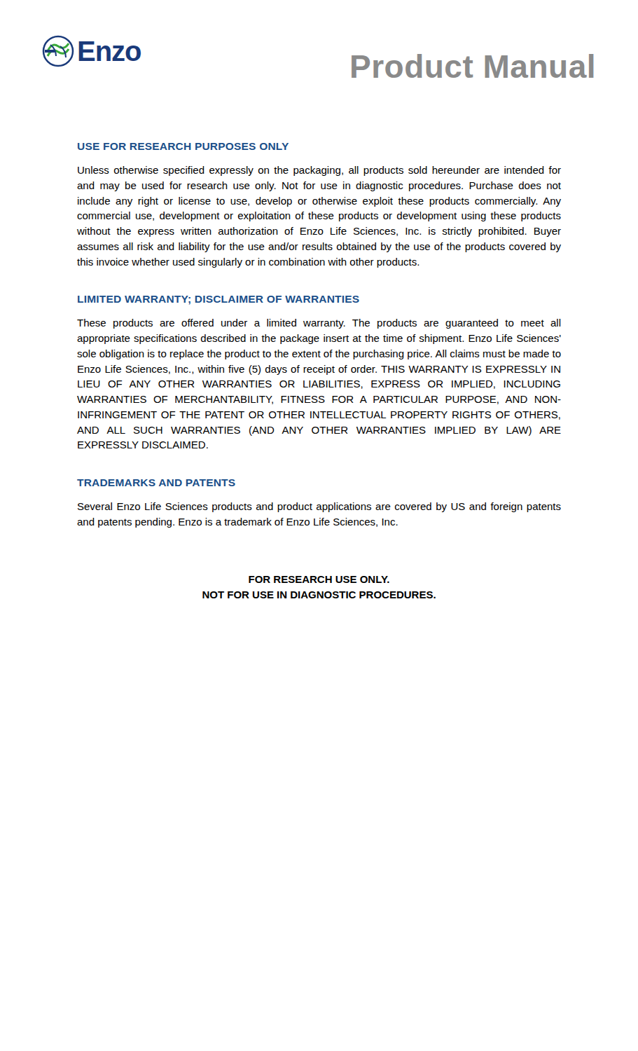Enzo
Product Manual
USE FOR RESEARCH PURPOSES ONLY
Unless otherwise specified expressly on the packaging, all products sold hereunder are intended for and may be used for research use only. Not for use in diagnostic procedures. Purchase does not include any right or license to use, develop or otherwise exploit these products commercially. Any commercial use, development or exploitation of these products or development using these products without the express written authorization of Enzo Life Sciences, Inc. is strictly prohibited. Buyer assumes all risk and liability for the use and/or results obtained by the use of the products covered by this invoice whether used singularly or in combination with other products.
LIMITED WARRANTY; DISCLAIMER OF WARRANTIES
These products are offered under a limited warranty. The products are guaranteed to meet all appropriate specifications described in the package insert at the time of shipment. Enzo Life Sciences' sole obligation is to replace the product to the extent of the purchasing price. All claims must be made to Enzo Life Sciences, Inc., within five (5) days of receipt of order. THIS WARRANTY IS EXPRESSLY IN LIEU OF ANY OTHER WARRANTIES OR LIABILITIES, EXPRESS OR IMPLIED, INCLUDING WARRANTIES OF MERCHANTABILITY, FITNESS FOR A PARTICULAR PURPOSE, AND NON- INFRINGEMENT OF THE PATENT OR OTHER INTELLECTUAL PROPERTY RIGHTS OF OTHERS, AND ALL SUCH WARRANTIES (AND ANY OTHER WARRANTIES IMPLIED BY LAW) ARE EXPRESSLY DISCLAIMED.
TRADEMARKS AND PATENTS
Several Enzo Life Sciences products and product applications are covered by US and foreign patents and patents pending. Enzo is a trademark of Enzo Life Sciences, Inc.
FOR RESEARCH USE ONLY.
NOT FOR USE IN DIAGNOSTIC PROCEDURES.